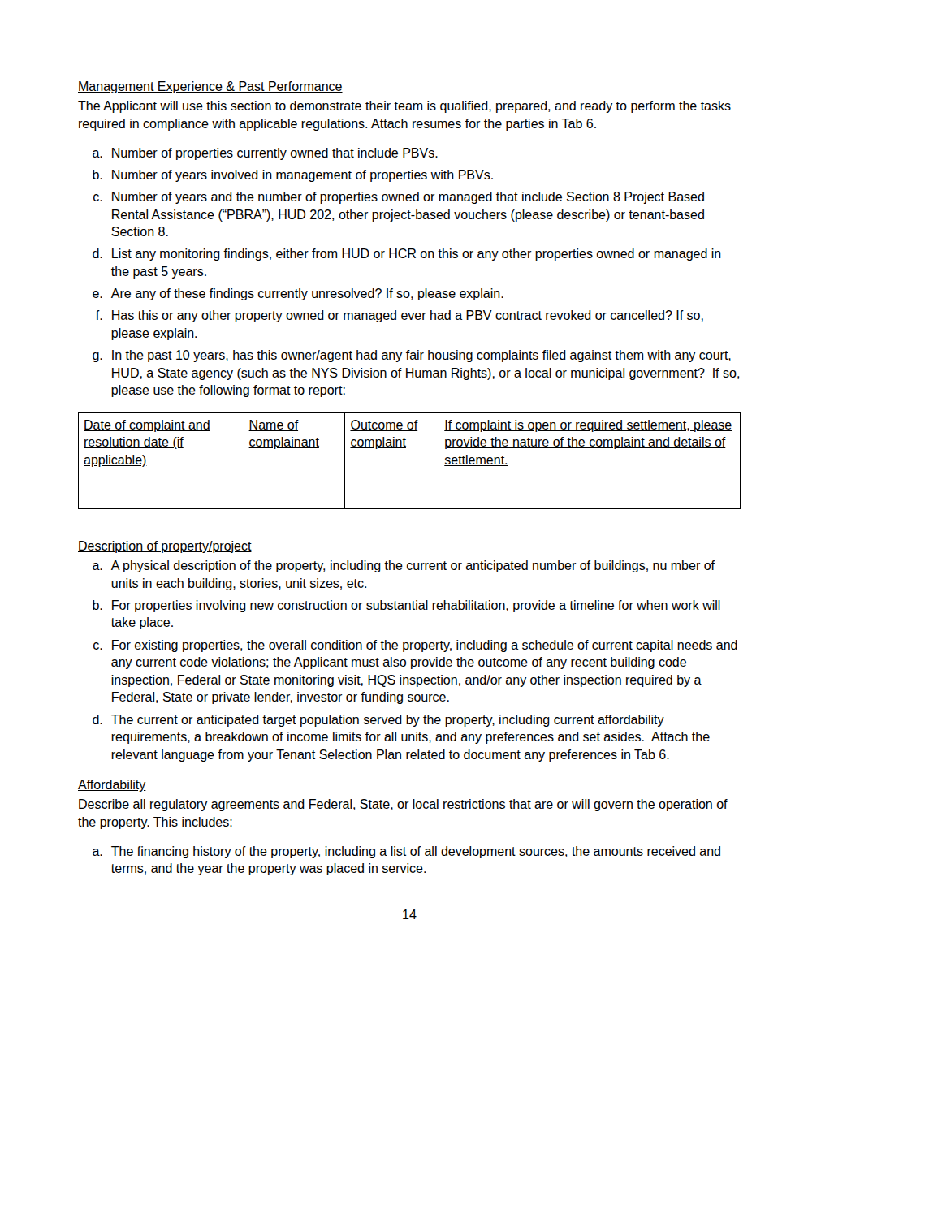Management Experience & Past Performance
The Applicant will use this section to demonstrate their team is qualified, prepared, and ready to perform the tasks required in compliance with applicable regulations. Attach resumes for the parties in Tab 6.
Number of properties currently owned that include PBVs.
Number of years involved in management of properties with PBVs.
Number of years and the number of properties owned or managed that include Section 8 Project Based Rental Assistance (“PBRA”), HUD 202, other project-based vouchers (please describe) or tenant-based Section 8.
List any monitoring findings, either from HUD or HCR on this or any other properties owned or managed in the past 5 years.
Are any of these findings currently unresolved? If so, please explain.
Has this or any other property owned or managed ever had a PBV contract revoked or cancelled? If so, please explain.
In the past 10 years, has this owner/agent had any fair housing complaints filed against them with any court, HUD, a State agency (such as the NYS Division of Human Rights), or a local or municipal government? If so, please use the following format to report:
| Date of complaint and resolution date (if applicable) | Name of complainant | Outcome of complaint | If complaint is open or required settlement, please provide the nature of the complaint and details of settlement. |
Description of property/project
A physical description of the property, including the current or anticipated number of buildings, nu mber of units in each building, stories, unit sizes, etc.
For properties involving new construction or substantial rehabilitation, provide a timeline for when work will take place.
For existing properties, the overall condition of the property, including a schedule of current capital needs and any current code violations; the Applicant must also provide the outcome of any recent building code inspection, Federal or State monitoring visit, HQS inspection, and/or any other inspection required by a Federal, State or private lender, investor or funding source.
The current or anticipated target population served by the property, including current affordability requirements, a breakdown of income limits for all units, and any preferences and set asides. Attach the relevant language from your Tenant Selection Plan related to document any preferences in Tab 6.
Affordability
Describe all regulatory agreements and Federal, State, or local restrictions that are or will govern the operation of the property. This includes:
The financing history of the property, including a list of all development sources, the amounts received and terms, and the year the property was placed in service.
14